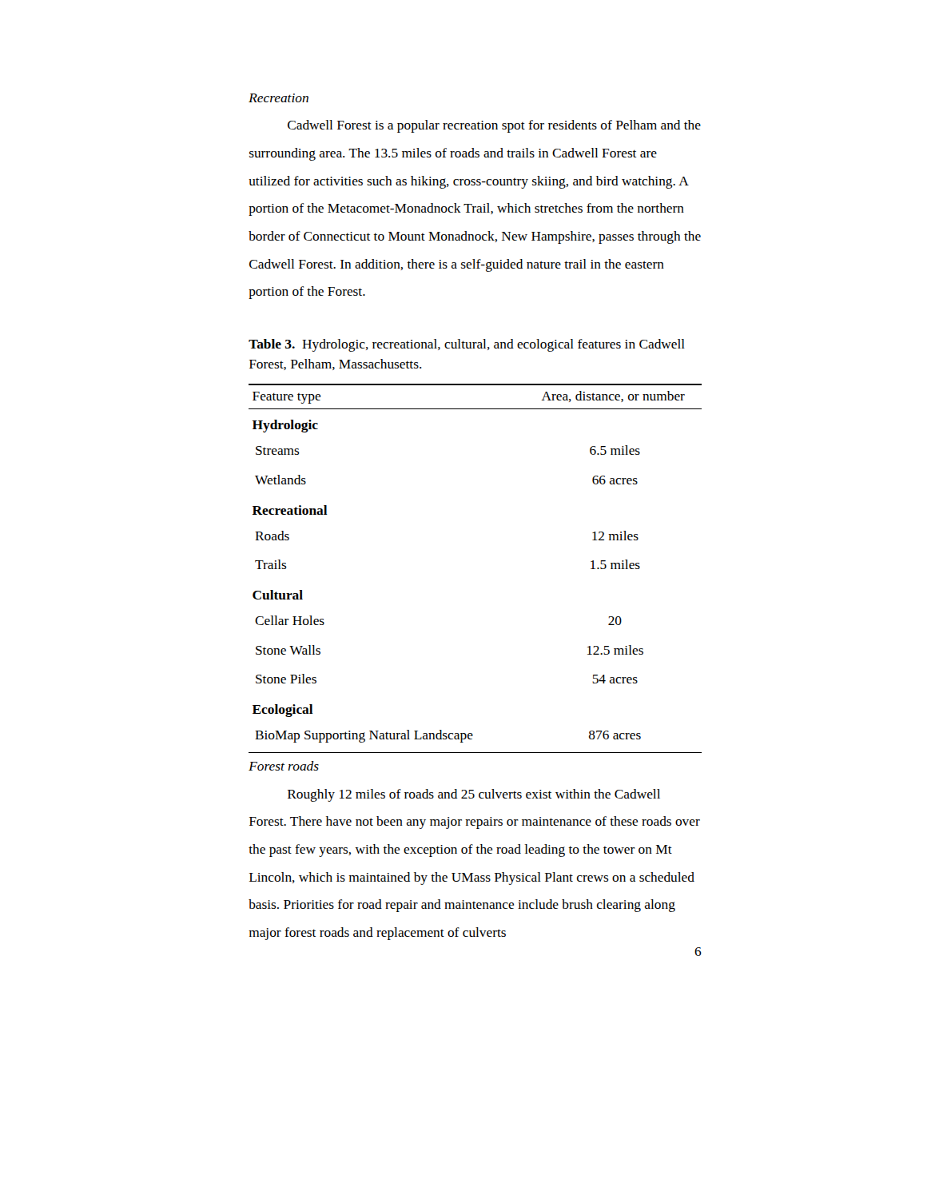Recreation
Cadwell Forest is a popular recreation spot for residents of Pelham and the surrounding area. The 13.5 miles of roads and trails in Cadwell Forest are utilized for activities such as hiking, cross-country skiing, and bird watching. A portion of the Metacomet-Monadnock Trail, which stretches from the northern border of Connecticut to Mount Monadnock, New Hampshire, passes through the Cadwell Forest. In addition, there is a self-guided nature trail in the eastern portion of the Forest.
Table 3. Hydrologic, recreational, cultural, and ecological features in Cadwell Forest, Pelham, Massachusetts.
| Feature type | Area, distance, or number |
| --- | --- |
| Hydrologic |
| Streams | 6.5 miles |
| Wetlands | 66 acres |
| Recreational |
| Roads | 12 miles |
| Trails | 1.5 miles |
| Cultural |
| Cellar Holes | 20 |
| Stone Walls | 12.5 miles |
| Stone Piles | 54 acres |
| Ecological |
| BioMap Supporting Natural Landscape | 876 acres |
Forest roads
Roughly 12 miles of roads and 25 culverts exist within the Cadwell Forest. There have not been any major repairs or maintenance of these roads over the past few years, with the exception of the road leading to the tower on Mt Lincoln, which is maintained by the UMass Physical Plant crews on a scheduled basis. Priorities for road repair and maintenance include brush clearing along major forest roads and replacement of culverts
6